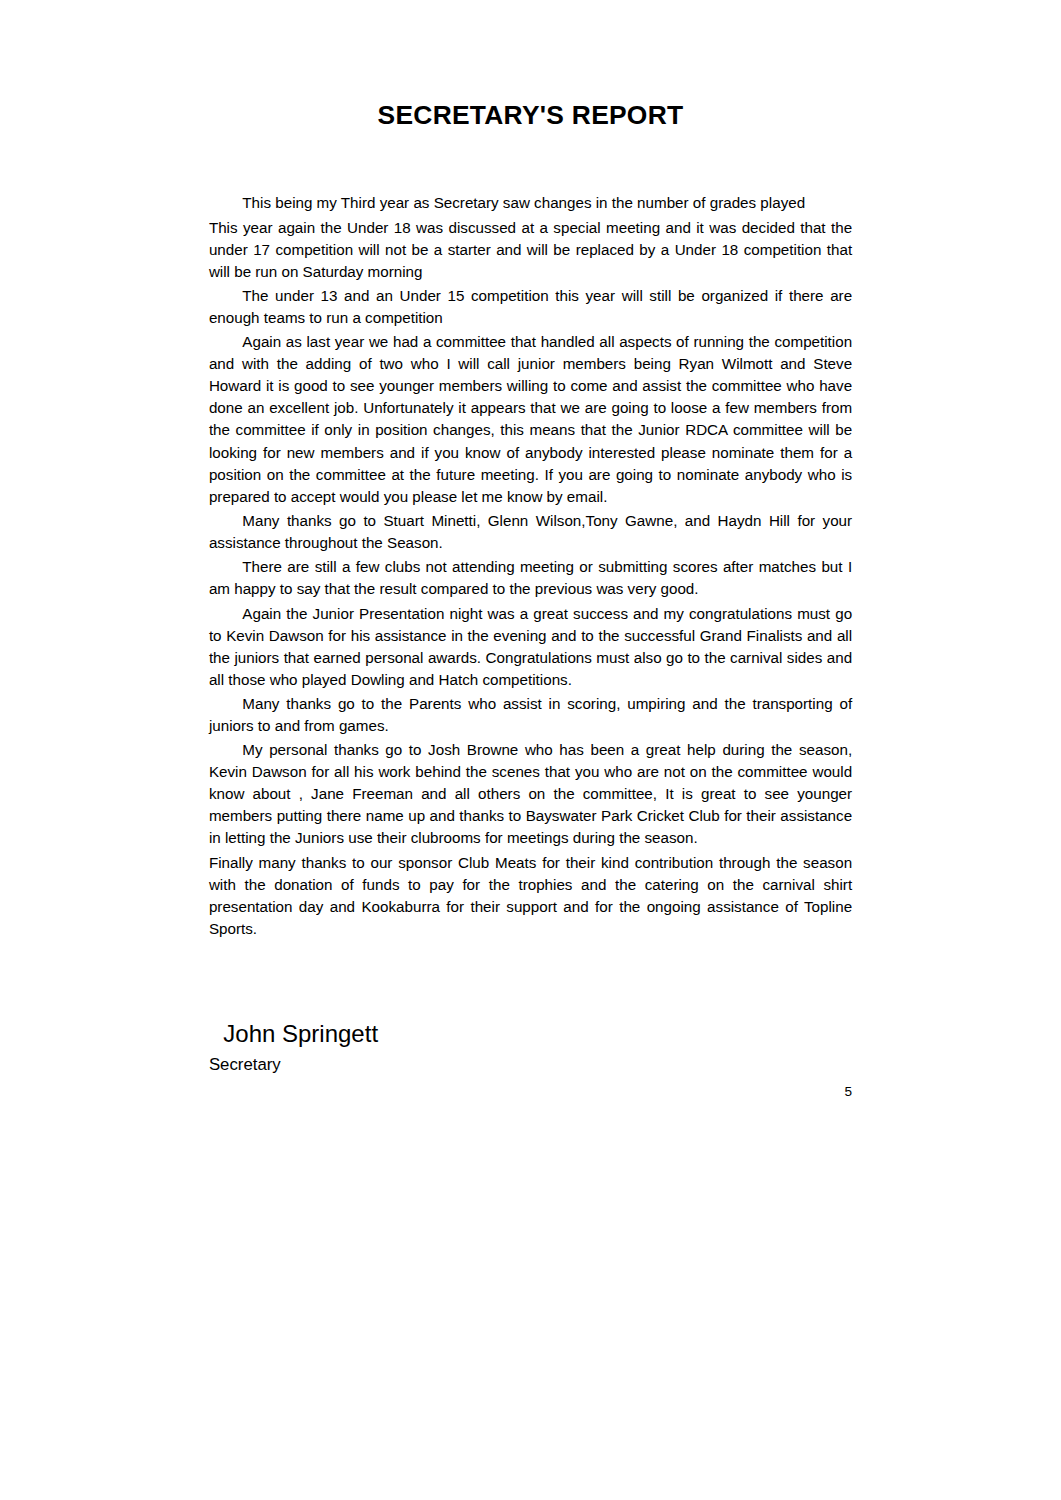SECRETARY'S REPORT
This being my Third year as Secretary saw changes in the number of grades played
This year again the Under 18 was discussed at a special meeting and it was decided that the under 17 competition will not be a starter and will be replaced by a Under 18 competition that will be run on Saturday morning
The under 13 and an Under 15 competition this year will still be organized if there are enough teams to run a competition
Again as last year we had a committee that handled all aspects of running the competition and with the adding of two who I will call junior members being Ryan Wilmott and Steve Howard it is good to see younger members willing to come and assist the committee who have done an excellent job. Unfortunately it appears that we are going to loose a few members from the committee if only in position changes, this means that the Junior RDCA committee will be looking for new members and if you know of anybody interested please nominate them for a position on the committee at the future meeting. If you are going to nominate anybody who is prepared to accept would you please let me know by email.
Many thanks go to Stuart Minetti, Glenn Wilson,Tony Gawne, and Haydn Hill for your assistance throughout the Season.
There are still a few clubs not attending meeting or submitting scores after matches but I am happy to say that the result compared to the previous was very good.
Again the Junior Presentation night was a great success and my congratulations must go to Kevin Dawson for his assistance in the evening and to the successful Grand Finalists and all the juniors that earned personal awards. Congratulations must also go to the carnival sides and all those who played Dowling and Hatch competitions.
Many thanks go to the Parents who assist in scoring, umpiring and the transporting of juniors to and from games.
My personal thanks go to Josh Browne who has been a great help during the season, Kevin Dawson for all his work behind the scenes that you who are not on the committee would know about , Jane Freeman and all others on the committee, It is great to see younger members putting there name up and thanks to Bayswater Park Cricket Club for their assistance in letting the Juniors use their clubrooms for meetings during the season.
Finally many thanks to our sponsor Club Meats for their kind contribution through the season with the donation of funds to pay for the trophies and the catering on the carnival shirt presentation day and Kookaburra for their support and for the ongoing assistance of Topline Sports.
John Springett
Secretary
5